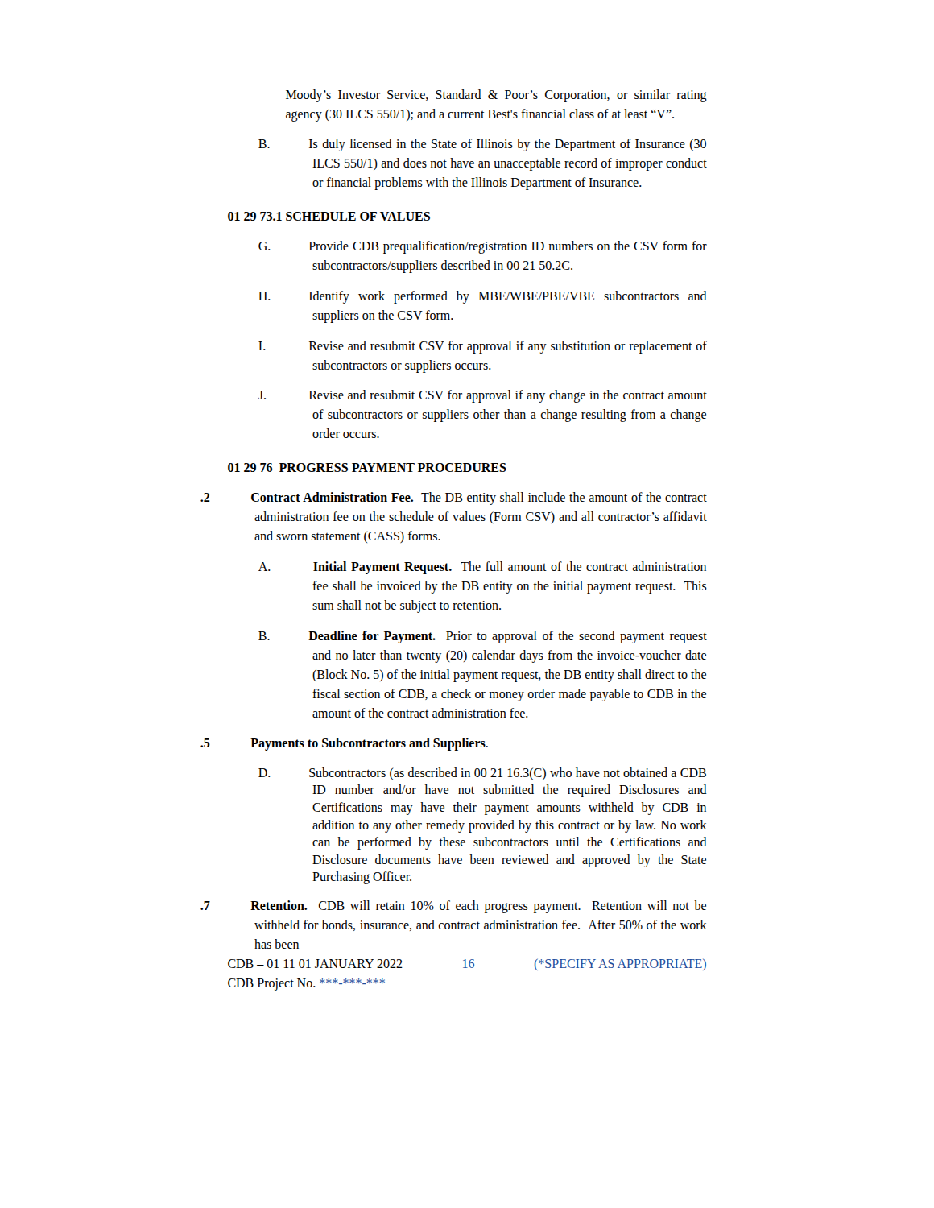Moody’s Investor Service, Standard & Poor’s Corporation, or similar rating agency (30 ILCS 550/1); and a current Best's financial class of at least “V”.
B. Is duly licensed in the State of Illinois by the Department of Insurance (30 ILCS 550/1) and does not have an unacceptable record of improper conduct or financial problems with the Illinois Department of Insurance.
01 29 73.1 SCHEDULE OF VALUES
G. Provide CDB prequalification/registration ID numbers on the CSV form for subcontractors/suppliers described in 00 21 50.2C.
H. Identify work performed by MBE/WBE/PBE/VBE subcontractors and suppliers on the CSV form.
I. Revise and resubmit CSV for approval if any substitution or replacement of subcontractors or suppliers occurs.
J. Revise and resubmit CSV for approval if any change in the contract amount of subcontractors or suppliers other than a change resulting from a change order occurs.
01 29 76 PROGRESS PAYMENT PROCEDURES
.2 Contract Administration Fee. The DB entity shall include the amount of the contract administration fee on the schedule of values (Form CSV) and all contractor’s affidavit and sworn statement (CASS) forms.
A. Initial Payment Request. The full amount of the contract administration fee shall be invoiced by the DB entity on the initial payment request. This sum shall not be subject to retention.
B. Deadline for Payment. Prior to approval of the second payment request and no later than twenty (20) calendar days from the invoice-voucher date (Block No. 5) of the initial payment request, the DB entity shall direct to the fiscal section of CDB, a check or money order made payable to CDB in the amount of the contract administration fee.
.5 Payments to Subcontractors and Suppliers.
D. Subcontractors (as described in 00 21 16.3(C) who have not obtained a CDB ID number and/or have not submitted the required Disclosures and Certifications may have their payment amounts withheld by CDB in addition to any other remedy provided by this contract or by law. No work can be performed by these subcontractors until the Certifications and Disclosure documents have been reviewed and approved by the State Purchasing Officer.
.7 Retention. CDB will retain 10% of each progress payment. Retention will not be withheld for bonds, insurance, and contract administration fee. After 50% of the work has been
CDB – 01 11 01 JANUARY 2022
16
(*SPECIFY AS APPROPRIATE)
CDB Project No. ***-***-***